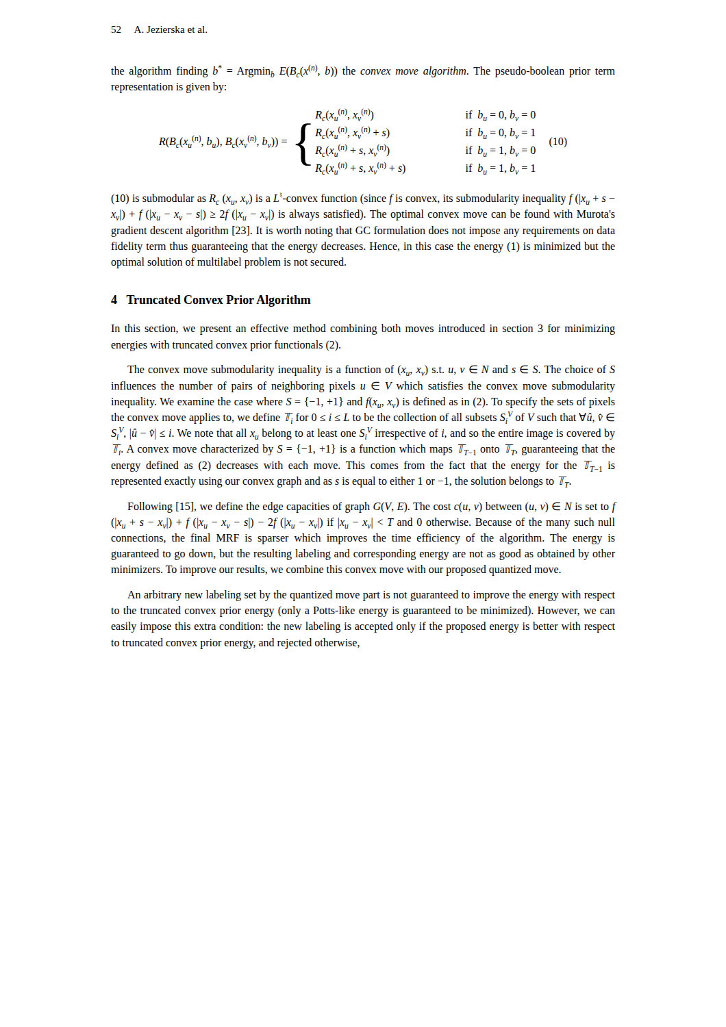52 A. Jezierska et al.
the algorithm finding b* = Argminb E(Bc(x(n), b)) the convex move algorithm. The pseudo-boolean prior term representation is given by:
R(Bc(xu(n), bu), Bc(xv(n), bv)) = { Rc(xu(n), xv(n)) if bu = 0, bv = 0 Rc(xu(n), xv(n) + s) if bu = 0, bv = 1 Rc(xu(n) + s, xv(n)) if bu = 1, bv = 0 Rc(xu(n) + s, xv(n) + s) if bu = 1, bv = 1
(10)
(10) is submodular as Rc (xu, xv) is a L♮-convex function (since f is convex, its submodularity inequality f (|xu + s − xv|) + f (|xu − xv − s|) ≥ 2f (|xu − xv|) is always satisfied). The optimal convex move can be found with Murota's gradient descent algorithm [23]. It is worth noting that GC formulation does not impose any requirements on data fidelity term thus guaranteeing that the energy decreases. Hence, in this case the energy (1) is minimized but the optimal solution of multilabel problem is not secured.
4 Truncated Convex Prior Algorithm
In this section, we present an effective method combining both moves introduced in section 3 for minimizing energies with truncated convex prior functionals (2).
The convex move submodularity inequality is a function of (xu, xv) s.t. u, v ∈ N and s ∈ S. The choice of S influences the number of pairs of neighboring pixels u ∈ V which satisfies the convex move submodularity inequality. We examine the case where S = {−1, +1} and f(xu, xv) is defined as in (2). To specify the sets of pixels the convex move applies to, we define 𝕋i for 0 ≤ i ≤ L to be the collection of all subsets SiV of V such that ∀û, v̂ ∈ SiV, |û − v̂| ≤ i. We note that all xu belong to at least one SiV irrespective of i, and so the entire image is covered by 𝕋i. A convex move characterized by S = {−1, +1} is a function which maps 𝕋T−1 onto 𝕋T, guaranteeing that the energy defined as (2) decreases with each move. This comes from the fact that the energy for the 𝕋T−1 is represented exactly using our convex graph and as s is equal to either 1 or −1, the solution belongs to 𝕋T.
Following [15], we define the edge capacities of graph G(V, E). The cost c(u, v) between (u, v) ∈ N is set to f (|xu + s − xv|) + f (|xu − xv − s|) − 2f (|xu − xv|) if |xu − xv| < T and 0 otherwise. Because of the many such null connections, the final MRF is sparser which improves the time efficiency of the algorithm. The energy is guaranteed to go down, but the resulting labeling and corresponding energy are not as good as obtained by other minimizers. To improve our results, we combine this convex move with our proposed quantized move.
An arbitrary new labeling set by the quantized move part is not guaranteed to improve the energy with respect to the truncated convex prior energy (only a Potts-like energy is guaranteed to be minimized). However, we can easily impose this extra condition: the new labeling is accepted only if the proposed energy is better with respect to truncated convex prior energy, and rejected otherwise,